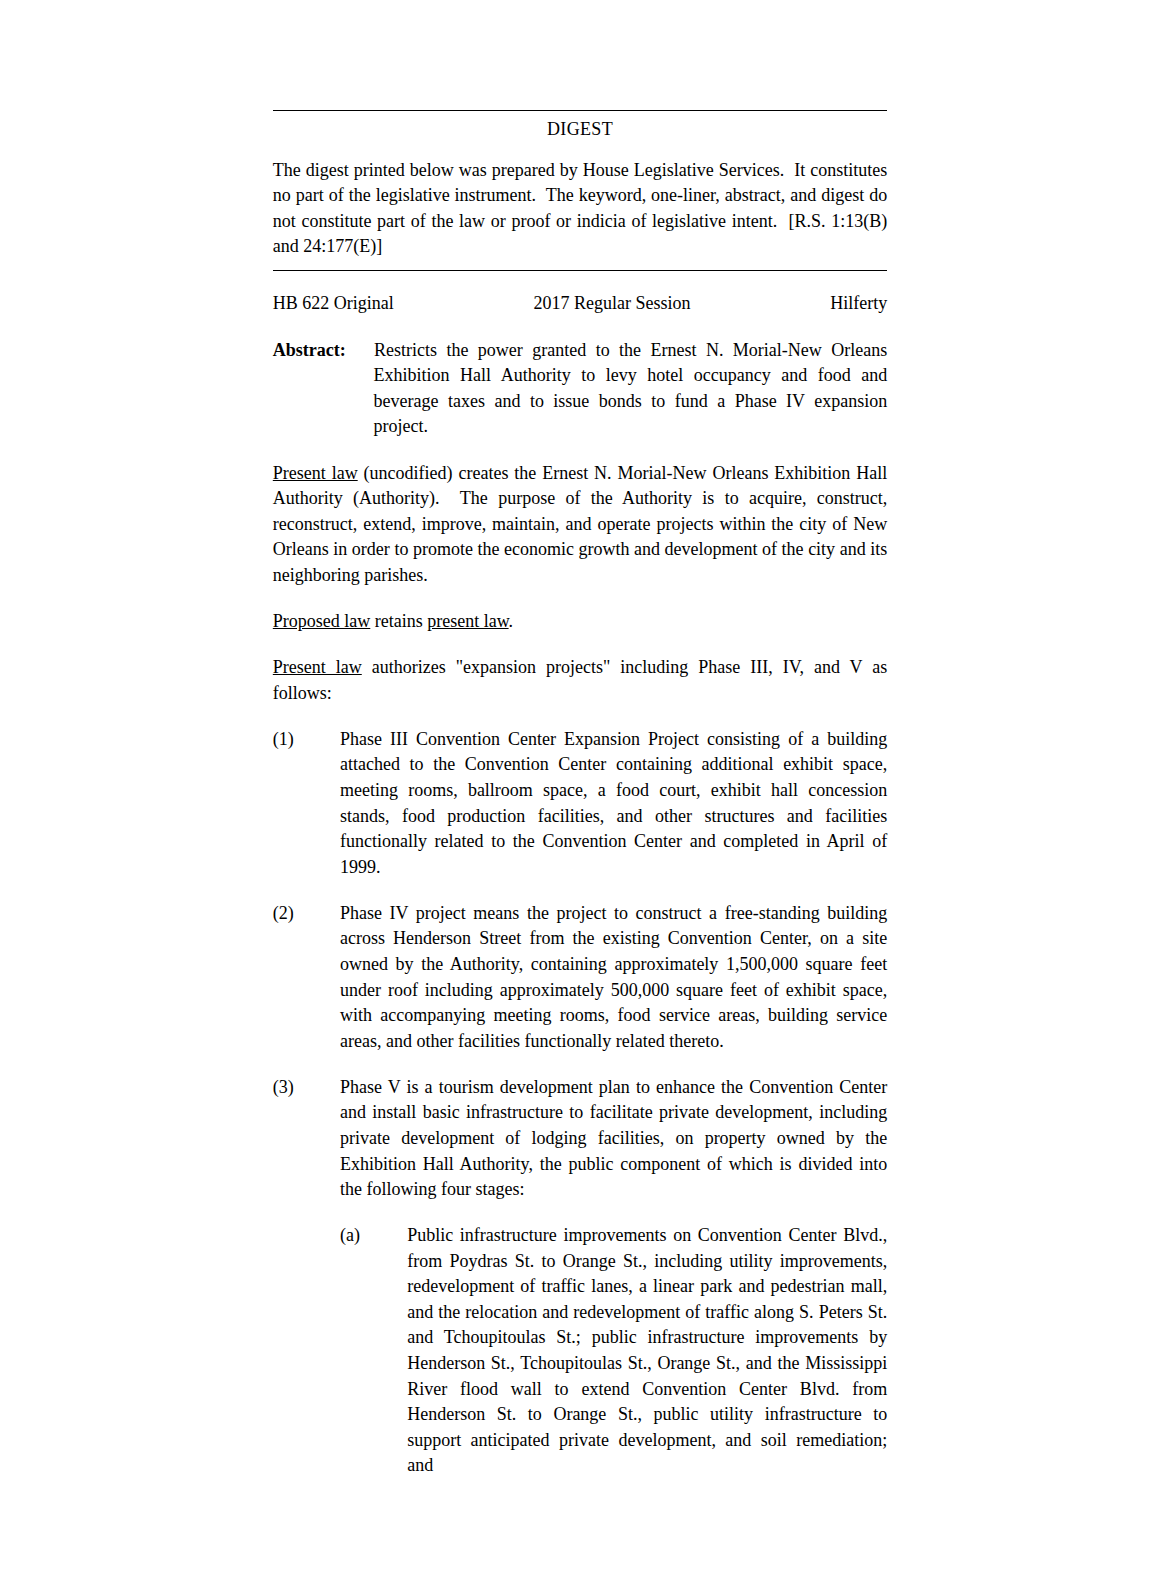DIGEST
The digest printed below was prepared by House Legislative Services. It constitutes no part of the legislative instrument. The keyword, one-liner, abstract, and digest do not constitute part of the law or proof or indicia of legislative intent. [R.S. 1:13(B) and 24:177(E)]
HB 622 Original 2017 Regular Session Hilferty
Abstract: Restricts the power granted to the Ernest N. Morial-New Orleans Exhibition Hall Authority to levy hotel occupancy and food and beverage taxes and to issue bonds to fund a Phase IV expansion project.
Present law (uncodified) creates the Ernest N. Morial-New Orleans Exhibition Hall Authority (Authority). The purpose of the Authority is to acquire, construct, reconstruct, extend, improve, maintain, and operate projects within the city of New Orleans in order to promote the economic growth and development of the city and its neighboring parishes.
Proposed law retains present law.
Present law authorizes "expansion projects" including Phase III, IV, and V as follows:
(1) Phase III Convention Center Expansion Project consisting of a building attached to the Convention Center containing additional exhibit space, meeting rooms, ballroom space, a food court, exhibit hall concession stands, food production facilities, and other structures and facilities functionally related to the Convention Center and completed in April of 1999.
(2) Phase IV project means the project to construct a free-standing building across Henderson Street from the existing Convention Center, on a site owned by the Authority, containing approximately 1,500,000 square feet under roof including approximately 500,000 square feet of exhibit space, with accompanying meeting rooms, food service areas, building service areas, and other facilities functionally related thereto.
(3) Phase V is a tourism development plan to enhance the Convention Center and install basic infrastructure to facilitate private development, including private development of lodging facilities, on property owned by the Exhibition Hall Authority, the public component of which is divided into the following four stages:
(a) Public infrastructure improvements on Convention Center Blvd., from Poydras St. to Orange St., including utility improvements, redevelopment of traffic lanes, a linear park and pedestrian mall, and the relocation and redevelopment of traffic along S. Peters St. and Tchoupitoulas St.; public infrastructure improvements by Henderson St., Tchoupitoulas St., Orange St., and the Mississippi River flood wall to extend Convention Center Blvd. from Henderson St. to Orange St., public utility infrastructure to support anticipated private development, and soil remediation; and